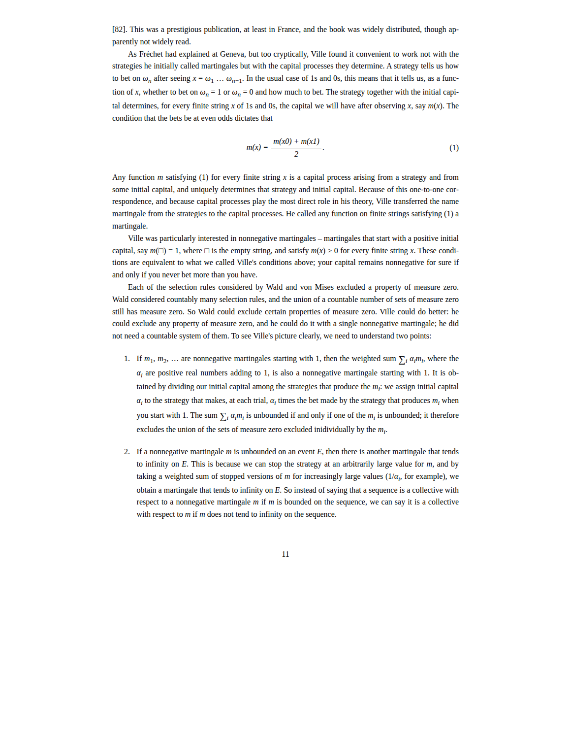[82]. This was a prestigious publication, at least in France, and the book was widely distributed, though apparently not widely read.
As Fréchet had explained at Geneva, but too cryptically, Ville found it convenient to work not with the strategies he initially called martingales but with the capital processes they determine. A strategy tells us how to bet on ωn after seeing x = ω1 … ωn−1. In the usual case of 1s and 0s, this means that it tells us, as a function of x, whether to bet on ωn = 1 or ωn = 0 and how much to bet. The strategy together with the initial capital determines, for every finite string x of 1s and 0s, the capital we will have after observing x, say m(x). The condition that the bets be at even odds dictates that
m(x) = m(x0) + m(x1) 2 . (1)
Any function m satisfying (1) for every finite string x is a capital process arising from a strategy and from some initial capital, and uniquely determines that strategy and initial capital. Because of this one-to-one correspondence, and because capital processes play the most direct role in his theory, Ville transferred the name martingale from the strategies to the capital processes. He called any function on finite strings satisfying (1) a martingale.
Ville was particularly interested in nonnegative martingales – martingales that start with a positive initial capital, say m(□) = 1, where □ is the empty string, and satisfy m(x) ≥ 0 for every finite string x. These conditions are equivalent to what we called Ville's conditions above; your capital remains nonnegative for sure if and only if you never bet more than you have.
Each of the selection rules considered by Wald and von Mises excluded a property of measure zero. Wald considered countably many selection rules, and the union of a countable number of sets of measure zero still has measure zero. So Wald could exclude certain properties of measure zero. Ville could do better: he could exclude any property of measure zero, and he could do it with a single nonnegative martingale; he did not need a countable system of them. To see Ville's picture clearly, we need to understand two points:
If m1, m2, … are nonnegative martingales starting with 1, then the weighted sum ∑i αimi, where the αi are positive real numbers adding to 1, is also a nonnegative martingale starting with 1. It is obtained by dividing our initial capital among the strategies that produce the mi: we assign initial capital αi to the strategy that makes, at each trial, αi times the bet made by the strategy that produces mi when you start with 1. The sum ∑i αimi is unbounded if and only if one of the mi is unbounded; it therefore excludes the union of the sets of measure zero excluded inidividually by the mi.
If a nonnegative martingale m is unbounded on an event E, then there is another martingale that tends to infinity on E. This is because we can stop the strategy at an arbitrarily large value for m, and by taking a weighted sum of stopped versions of m for increasingly large values (1/αi, for example), we obtain a martingale that tends to infinity on E. So instead of saying that a sequence is a collective with respect to a nonnegative martingale m if m is bounded on the sequence, we can say it is a collective with respect to m if m does not tend to infinity on the sequence.
11